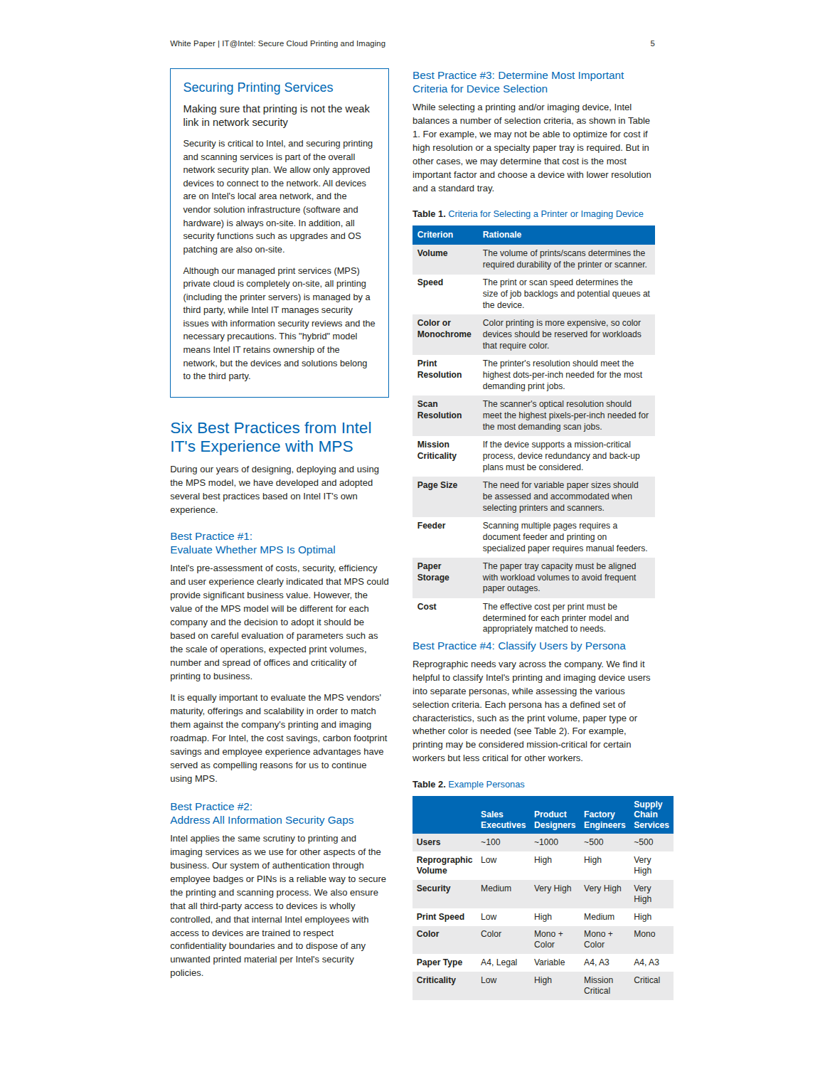White Paper | IT@Intel: Secure Cloud Printing and Imaging
5
Securing Printing Services
Making sure that printing is not the weak link in network security
Security is critical to Intel, and securing printing and scanning services is part of the overall network security plan. We allow only approved devices to connect to the network. All devices are on Intel's local area network, and the vendor solution infrastructure (software and hardware) is always on-site. In addition, all security functions such as upgrades and OS patching are also on-site.
Although our managed print services (MPS) private cloud is completely on-site, all printing (including the printer servers) is managed by a third party, while Intel IT manages security issues with information security reviews and the necessary precautions. This "hybrid" model means Intel IT retains ownership of the network, but the devices and solutions belong to the third party.
Six Best Practices from Intel IT's Experience with MPS
During our years of designing, deploying and using the MPS model, we have developed and adopted several best practices based on Intel IT's own experience.
Best Practice #1:
Evaluate Whether MPS Is Optimal
Intel's pre-assessment of costs, security, efficiency and user experience clearly indicated that MPS could provide significant business value. However, the value of the MPS model will be different for each company and the decision to adopt it should be based on careful evaluation of parameters such as the scale of operations, expected print volumes, number and spread of offices and criticality of printing to business.
It is equally important to evaluate the MPS vendors' maturity, offerings and scalability in order to match them against the company's printing and imaging roadmap. For Intel, the cost savings, carbon footprint savings and employee experience advantages have served as compelling reasons for us to continue using MPS.
Best Practice #2:
Address All Information Security Gaps
Intel applies the same scrutiny to printing and imaging services as we use for other aspects of the business. Our system of authentication through employee badges or PINs is a reliable way to secure the printing and scanning process. We also ensure that all third-party access to devices is wholly controlled, and that internal Intel employees with access to devices are trained to respect confidentiality boundaries and to dispose of any unwanted printed material per Intel's security policies.
Best Practice #3: Determine Most Important Criteria for Device Selection
While selecting a printing and/or imaging device, Intel balances a number of selection criteria, as shown in Table 1. For example, we may not be able to optimize for cost if high resolution or a specialty paper tray is required. But in other cases, we may determine that cost is the most important factor and choose a device with lower resolution and a standard tray.
Table 1. Criteria for Selecting a Printer or Imaging Device
| Criterion | Rationale |
| --- | --- |
| Volume | The volume of prints/scans determines the required durability of the printer or scanner. |
| Speed | The print or scan speed determines the size of job backlogs and potential queues at the device. |
| Color or Monochrome | Color printing is more expensive, so color devices should be reserved for workloads that require color. |
| Print Resolution | The printer's resolution should meet the highest dots-per-inch needed for the most demanding print jobs. |
| Scan Resolution | The scanner's optical resolution should meet the highest pixels-per-inch needed for the most demanding scan jobs. |
| Mission Criticality | If the device supports a mission-critical process, device redundancy and back-up plans must be considered. |
| Page Size | The need for variable paper sizes should be assessed and accommodated when selecting printers and scanners. |
| Feeder | Scanning multiple pages requires a document feeder and printing on specialized paper requires manual feeders. |
| Paper Storage | The paper tray capacity must be aligned with workload volumes to avoid frequent paper outages. |
| Cost | The effective cost per print must be determined for each printer model and appropriately matched to needs. |
Best Practice #4: Classify Users by Persona
Reprographic needs vary across the company. We find it helpful to classify Intel's printing and imaging device users into separate personas, while assessing the various selection criteria. Each persona has a defined set of characteristics, such as the print volume, paper type or whether color is needed (see Table 2). For example, printing may be considered mission-critical for certain workers but less critical for other workers.
Table 2. Example Personas
| | Sales Executives | Product Designers | Factory Engineers | Supply Chain Services |
| --- | --- | --- | --- | --- |
| Users | ~100 | ~1000 | ~500 | ~500 |
| Reprographic Volume | Low | High | High | Very High |
| Security | Medium | Very High | Very High | Very High |
| Print Speed | Low | High | Medium | High |
| Color | Color | Mono + Color | Mono + Color | Mono |
| Paper Type | A4, Legal | Variable | A4, A3 | A4, A3 |
| Criticality | Low | High | Mission Critical | Critical |